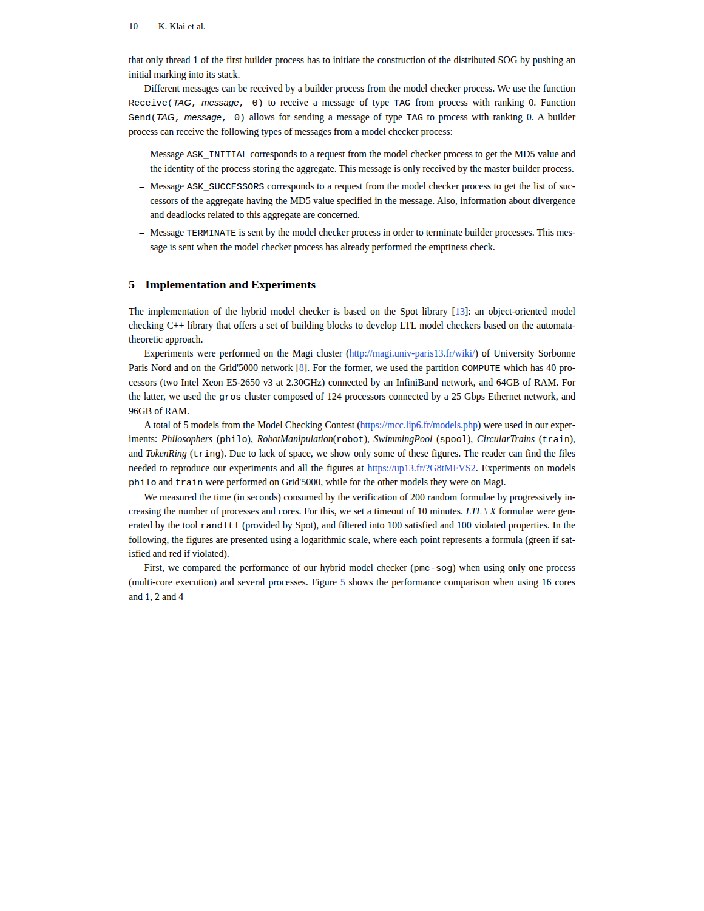10 K. Klai et al.
that only thread 1 of the first builder process has to initiate the construction of the distributed SOG by pushing an initial marking into its stack.
Different messages can be received by a builder process from the model checker process. We use the function Receive(TAG, message, 0) to receive a message of type TAG from process with ranking 0. Function Send(TAG, message, 0) allows for sending a message of type TAG to process with ranking 0. A builder process can receive the following types of messages from a model checker process:
Message ASK_INITIAL corresponds to a request from the model checker process to get the MD5 value and the identity of the process storing the aggregate. This message is only received by the master builder process.
Message ASK_SUCCESSORS corresponds to a request from the model checker process to get the list of successors of the aggregate having the MD5 value specified in the message. Also, information about divergence and deadlocks related to this aggregate are concerned.
Message TERMINATE is sent by the model checker process in order to terminate builder processes. This message is sent when the model checker process has already performed the emptiness check.
5 Implementation and Experiments
The implementation of the hybrid model checker is based on the Spot library [13]: an object-oriented model checking C++ library that offers a set of building blocks to develop LTL model checkers based on the automata-theoretic approach.
Experiments were performed on the Magi cluster (http://magi.univ-paris13.fr/wiki/) of University Sorbonne Paris Nord and on the Grid'5000 network [8]. For the former, we used the partition COMPUTE which has 40 processors (two Intel Xeon E5-2650 v3 at 2.30GHz) connected by an InfiniBand network, and 64GB of RAM. For the latter, we used the gros cluster composed of 124 processors connected by a 25 Gbps Ethernet network, and 96GB of RAM.
A total of 5 models from the Model Checking Contest (https://mcc.lip6.fr/models.php) were used in our experiments: Philosophers (philo), RobotManipulation(robot), SwimmingPool (spool), CircularTrains (train), and TokenRing (tring). Due to lack of space, we show only some of these figures. The reader can find the files needed to reproduce our experiments and all the figures at https://up13.fr/?G8tMFVS2. Experiments on models philo and train were performed on Grid'5000, while for the other models they were on Magi.
We measured the time (in seconds) consumed by the verification of 200 random formulae by progressively increasing the number of processes and cores. For this, we set a timeout of 10 minutes. LTL \ X formulae were generated by the tool randltl (provided by Spot), and filtered into 100 satisfied and 100 violated properties. In the following, the figures are presented using a logarithmic scale, where each point represents a formula (green if satisfied and red if violated).
First, we compared the performance of our hybrid model checker (pmc-sog) when using only one process (multi-core execution) and several processes. Figure 5 shows the performance comparison when using 16 cores and 1, 2 and 4